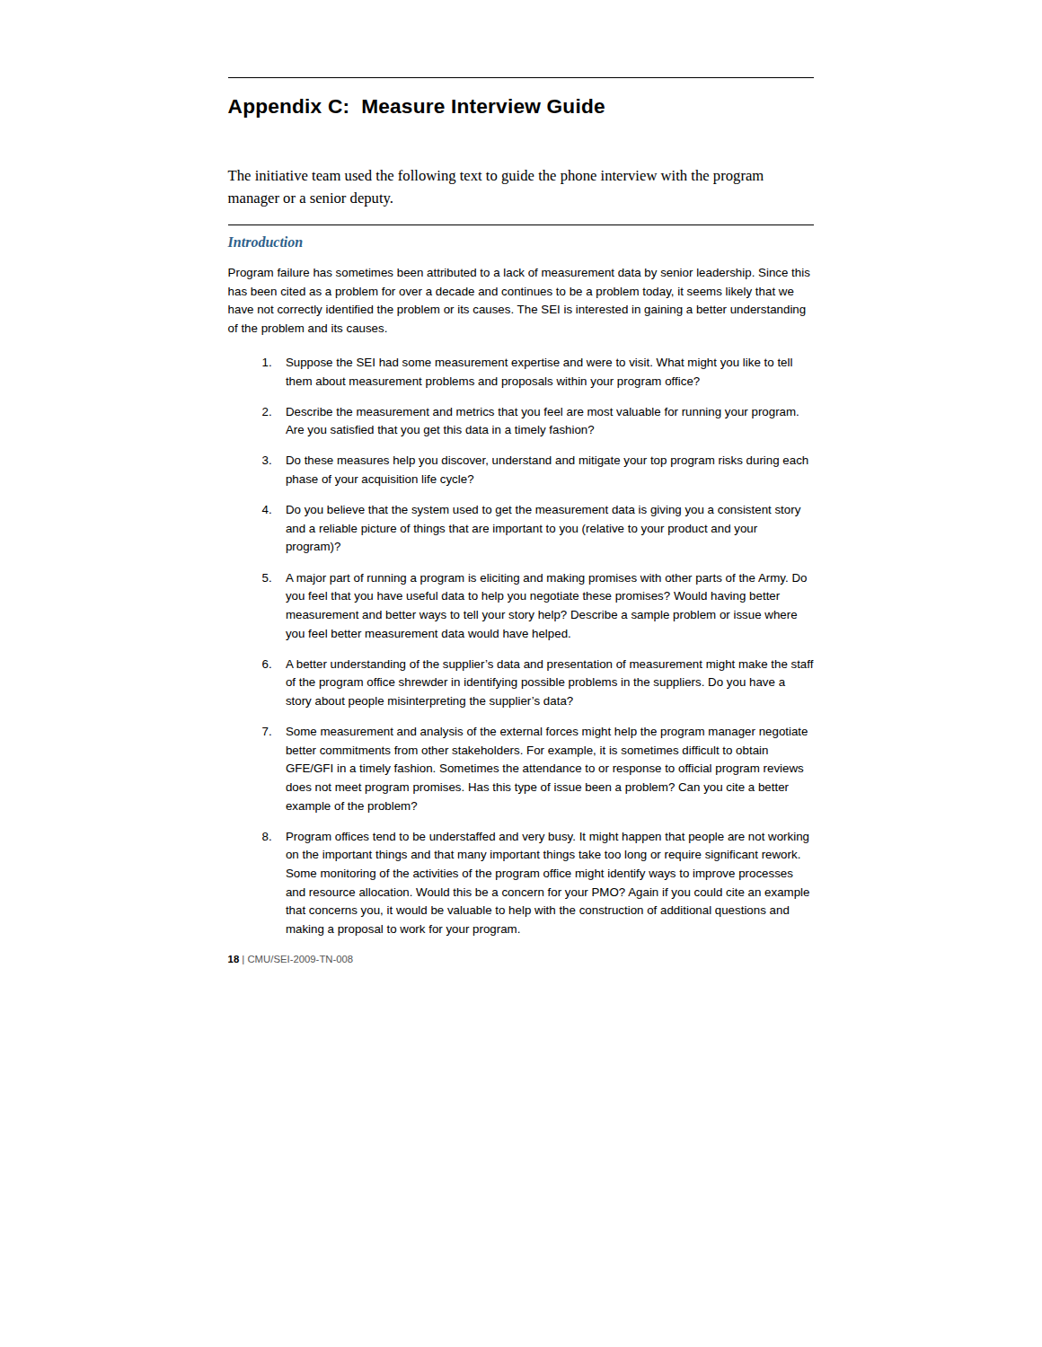Appendix C: Measure Interview Guide
The initiative team used the following text to guide the phone interview with the program manager or a senior deputy.
Introduction
Program failure has sometimes been attributed to a lack of measurement data by senior leadership. Since this has been cited as a problem for over a decade and continues to be a problem today, it seems likely that we have not correctly identified the problem or its causes. The SEI is interested in gaining a better understanding of the problem and its causes.
Suppose the SEI had some measurement expertise and were to visit. What might you like to tell them about measurement problems and proposals within your program office?
Describe the measurement and metrics that you feel are most valuable for running your program. Are you satisfied that you get this data in a timely fashion?
Do these measures help you discover, understand and mitigate your top program risks during each phase of your acquisition life cycle?
Do you believe that the system used to get the measurement data is giving you a consistent story and a reliable picture of things that are important to you (relative to your product and your program)?
A major part of running a program is eliciting and making promises with other parts of the Army. Do you feel that you have useful data to help you negotiate these promises? Would having better measurement and better ways to tell your story help? Describe a sample problem or issue where you feel better measurement data would have helped.
A better understanding of the supplier’s data and presentation of measurement might make the staff of the program office shrewder in identifying possible problems in the suppliers. Do you have a story about people misinterpreting the supplier’s data?
Some measurement and analysis of the external forces might help the program manager negotiate better commitments from other stakeholders. For example, it is sometimes difficult to obtain GFE/GFI in a timely fashion. Sometimes the attendance to or response to official program reviews does not meet program promises. Has this type of issue been a problem? Can you cite a better example of the problem?
Program offices tend to be understaffed and very busy. It might happen that people are not working on the important things and that many important things take too long or require significant rework. Some monitoring of the activities of the program office might identify ways to improve processes and resource allocation. Would this be a concern for your PMO? Again if you could cite an example that concerns you, it would be valuable to help with the construction of additional questions and making a proposal to work for your program.
18 | CMU/SEI-2009-TN-008